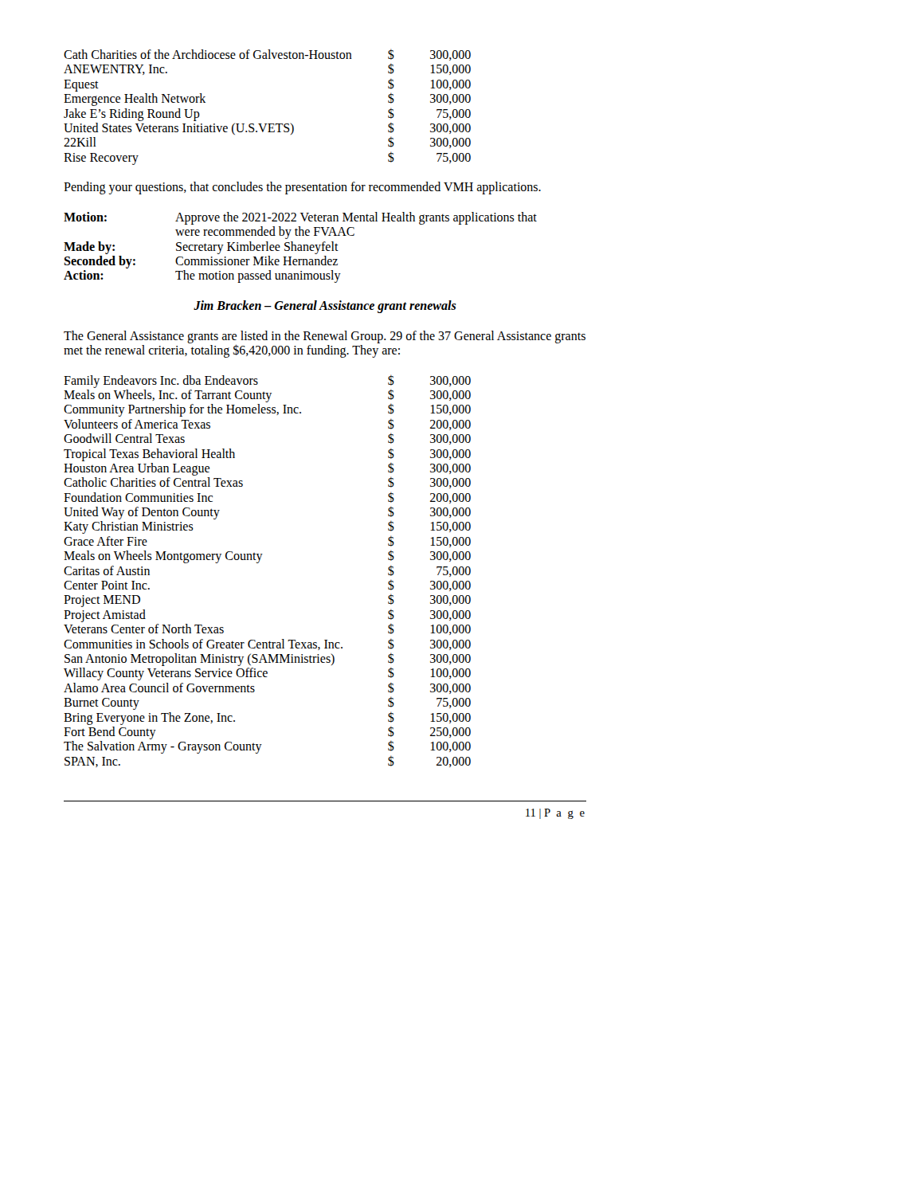| Cath Charities of the Archdiocese of Galveston-Houston | $ | 300,000 |
| ANEWENTRY, Inc. | $ | 150,000 |
| Equest | $ | 100,000 |
| Emergence Health Network | $ | 300,000 |
| Jake E’s Riding Round Up | $ | 75,000 |
| United States Veterans Initiative (U.S.VETS) | $ | 300,000 |
| 22Kill | $ | 300,000 |
| Rise Recovery | $ | 75,000 |
Pending your questions, that concludes the presentation for recommended VMH applications.
| Motion: | Approve the 2021-2022 Veteran Mental Health grants applications that were recommended by the FVAAC |
| Made by: | Secretary Kimberlee Shaneyfelt |
| Seconded by: | Commissioner Mike Hernandez |
| Action: | The motion passed unanimously |
Jim Bracken – General Assistance grant renewals
The General Assistance grants are listed in the Renewal Group. 29 of the 37 General Assistance grants met the renewal criteria, totaling $6,420,000 in funding. They are:
| Family Endeavors Inc. dba Endeavors | $ | 300,000 |
| Meals on Wheels, Inc. of Tarrant County | $ | 300,000 |
| Community Partnership for the Homeless, Inc. | $ | 150,000 |
| Volunteers of America Texas | $ | 200,000 |
| Goodwill Central Texas | $ | 300,000 |
| Tropical Texas Behavioral Health | $ | 300,000 |
| Houston Area Urban League | $ | 300,000 |
| Catholic Charities of Central Texas | $ | 300,000 |
| Foundation Communities Inc | $ | 200,000 |
| United Way of Denton County | $ | 300,000 |
| Katy Christian Ministries | $ | 150,000 |
| Grace After Fire | $ | 150,000 |
| Meals on Wheels Montgomery County | $ | 300,000 |
| Caritas of Austin | $ | 75,000 |
| Center Point Inc. | $ | 300,000 |
| Project MEND | $ | 300,000 |
| Project Amistad | $ | 300,000 |
| Veterans Center of North Texas | $ | 100,000 |
| Communities in Schools of Greater Central Texas, Inc. | $ | 300,000 |
| San Antonio Metropolitan Ministry (SAMMinistries) | $ | 300,000 |
| Willacy County Veterans Service Office | $ | 100,000 |
| Alamo Area Council of Governments | $ | 300,000 |
| Burnet County | $ | 75,000 |
| Bring Everyone in The Zone, Inc. | $ | 150,000 |
| Fort Bend County | $ | 250,000 |
| The Salvation Army - Grayson County | $ | 100,000 |
| SPAN, Inc. | $ | 20,000 |
11 | P a g e